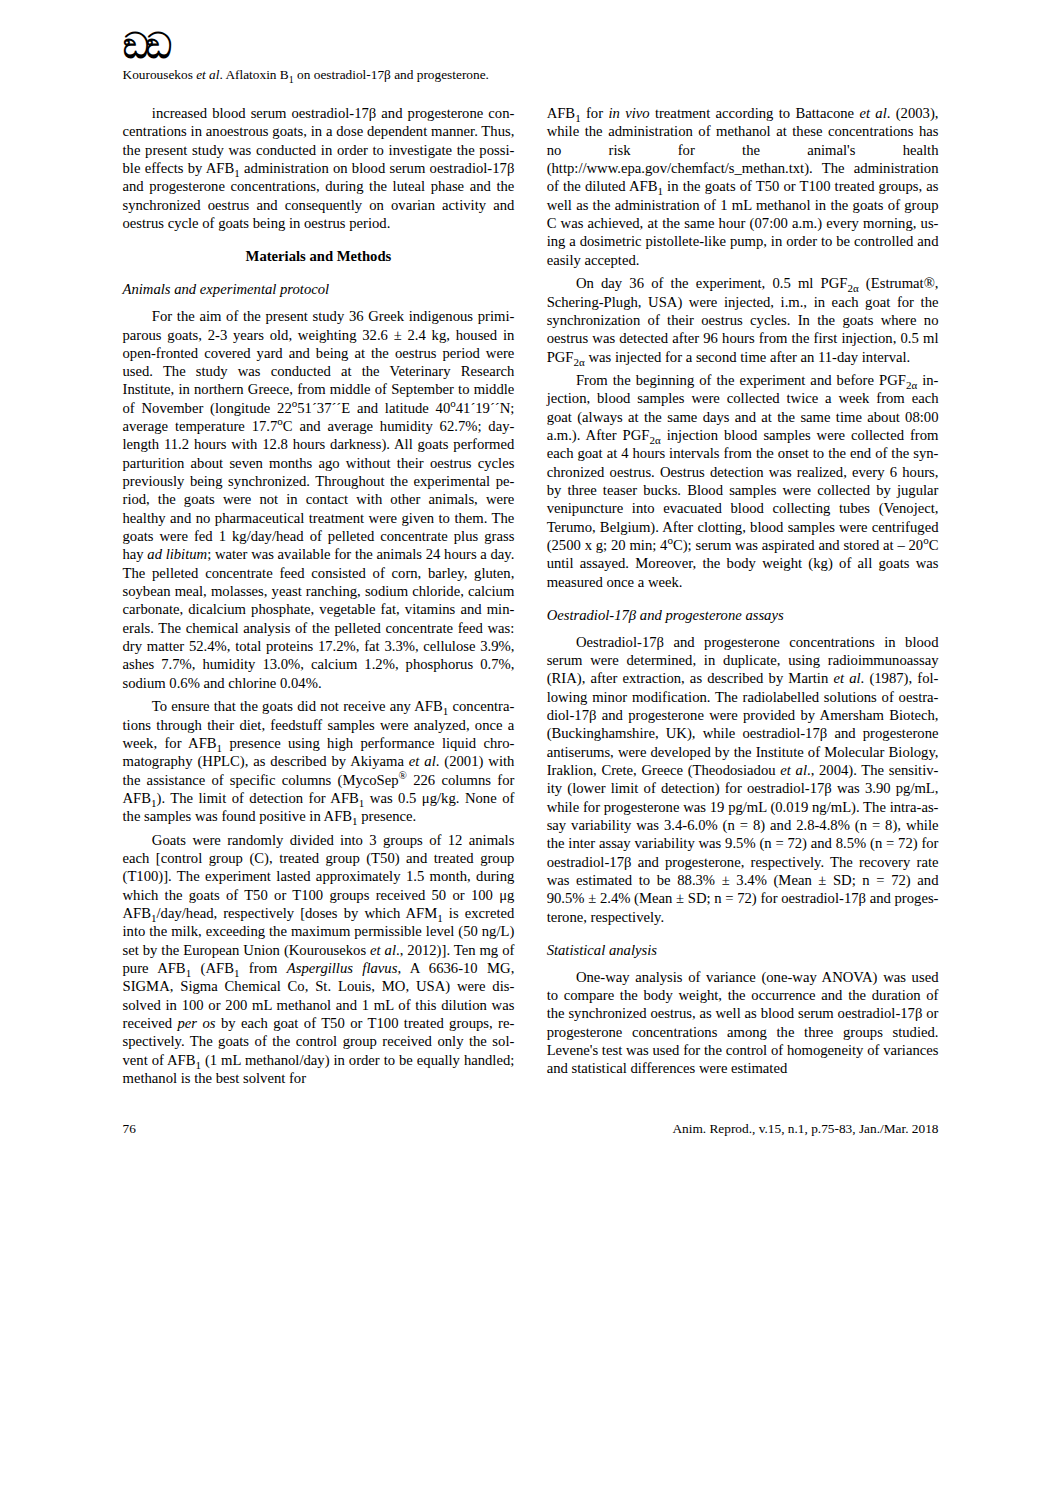ඞඞ
Kourousekos et al. Aflatoxin B1 on oestradiol-17β and progesterone.
increased blood serum oestradiol-17β and progesterone concentrations in anoestrous goats, in a dose dependent manner. Thus, the present study was conducted in order to investigate the possible effects by AFB1 administration on blood serum oestradiol-17β and progesterone concentrations, during the luteal phase and the synchronized oestrus and consequently on ovarian activity and oestrus cycle of goats being in oestrus period.
Materials and Methods
Animals and experimental protocol
For the aim of the present study 36 Greek indigenous primiparous goats, 2-3 years old, weighting 32.6 ± 2.4 kg, housed in open-fronted covered yard and being at the oestrus period were used. The study was conducted at the Veterinary Research Institute, in northern Greece, from middle of September to middle of November (longitude 22o51´37´´E and latitude 40o41´19´´N; average temperature 17.7oC and average humidity 62.7%; day-length 11.2 hours with 12.8 hours darkness). All goats performed parturition about seven months ago without their oestrus cycles previously being synchronized. Throughout the experimental period, the goats were not in contact with other animals, were healthy and no pharmaceutical treatment were given to them. The goats were fed 1 kg/day/head of pelleted concentrate plus grass hay ad libitum; water was available for the animals 24 hours a day. The pelleted concentrate feed consisted of corn, barley, gluten, soybean meal, molasses, yeast ranching, sodium chloride, calcium carbonate, dicalcium phosphate, vegetable fat, vitamins and minerals. The chemical analysis of the pelleted concentrate feed was: dry matter 52.4%, total proteins 17.2%, fat 3.3%, cellulose 3.9%, ashes 7.7%, humidity 13.0%, calcium 1.2%, phosphorus 0.7%, sodium 0.6% and chlorine 0.04%.
To ensure that the goats did not receive any AFB1 concentrations through their diet, feedstuff samples were analyzed, once a week, for AFB1 presence using high performance liquid chromatography (HPLC), as described by Akiyama et al. (2001) with the assistance of specific columns (MycoSep® 226 columns for AFB1). The limit of detection for AFB1 was 0.5 μg/kg. None of the samples was found positive in AFB1 presence.
Goats were randomly divided into 3 groups of 12 animals each [control group (C), treated group (T50) and treated group (T100)]. The experiment lasted approximately 1.5 month, during which the goats of T50 or T100 groups received 50 or 100 μg AFB1/day/head, respectively [doses by which AFM1 is excreted into the milk, exceeding the maximum permissible level (50 ng/L) set by the European Union (Kourousekos et al., 2012)]. Ten mg of pure AFB1 (AFB1 from Aspergillus flavus, A 6636-10 MG, SIGMA, Sigma Chemical Co, St. Louis, MO, USA) were dissolved in 100 or 200 mL methanol and 1 mL of this dilution was received per os by each goat of T50 or T100 treated groups, respectively. The goats of the control group received only the solvent of AFB1 (1 mL methanol/day) in order to be equally handled; methanol is the best solvent for
AFB1 for in vivo treatment according to Battacone et al. (2003), while the administration of methanol at these concentrations has no risk for the animal's health (http://www.epa.gov/chemfact/s_methan.txt). The administration of the diluted AFB1 in the goats of T50 or T100 treated groups, as well as the administration of 1 mL methanol in the goats of group C was achieved, at the same hour (07:00 a.m.) every morning, using a dosimetric pistollete-like pump, in order to be controlled and easily accepted.
On day 36 of the experiment, 0.5 ml PGF2α (Estrumat®, Schering-Plugh, USA) were injected, i.m., in each goat for the synchronization of their oestrus cycles. In the goats where no oestrus was detected after 96 hours from the first injection, 0.5 ml PGF2α was injected for a second time after an 11-day interval.
From the beginning of the experiment and before PGF2α injection, blood samples were collected twice a week from each goat (always at the same days and at the same time about 08:00 a.m.). After PGF2α injection blood samples were collected from each goat at 4 hours intervals from the onset to the end of the synchronized oestrus. Oestrus detection was realized, every 6 hours, by three teaser bucks. Blood samples were collected by jugular venipuncture into evacuated blood collecting tubes (Venoject, Terumo, Belgium). After clotting, blood samples were centrifuged (2500 x g; 20 min; 4oC); serum was aspirated and stored at – 20oC until assayed. Moreover, the body weight (kg) of all goats was measured once a week.
Oestradiol-17β and progesterone assays
Oestradiol-17β and progesterone concentrations in blood serum were determined, in duplicate, using radioimmunoassay (RIA), after extraction, as described by Martin et al. (1987), following minor modification. The radiolabelled solutions of oestradiol-17β and progesterone were provided by Amersham Biotech, (Buckinghamshire, UK), while oestradiol-17β and progesterone antiserums, were developed by the Institute of Molecular Biology, Iraklion, Crete, Greece (Theodosiadou et al., 2004). The sensitivity (lower limit of detection) for oestradiol-17β was 3.90 pg/mL, while for progesterone was 19 pg/mL (0.019 ng/mL). The intra-assay variability was 3.4-6.0% (n = 8) and 2.8-4.8% (n = 8), while the inter assay variability was 9.5% (n = 72) and 8.5% (n = 72) for oestradiol-17β and progesterone, respectively. The recovery rate was estimated to be 88.3% ± 3.4% (Mean ± SD; n = 72) and 90.5% ± 2.4% (Mean ± SD; n = 72) for oestradiol-17β and progesterone, respectively.
Statistical analysis
One-way analysis of variance (one-way ANOVA) was used to compare the body weight, the occurrence and the duration of the synchronized oestrus, as well as blood serum oestradiol-17β or progesterone concentrations among the three groups studied. Levene's test was used for the control of homogeneity of variances and statistical differences were estimated
76 Anim. Reprod., v.15, n.1, p.75-83, Jan./Mar. 2018